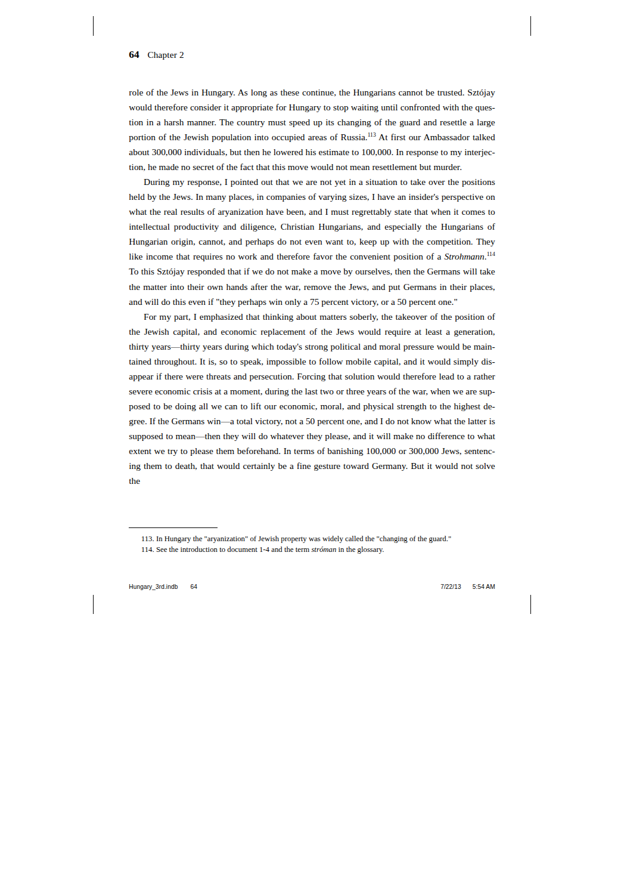64 Chapter 2
role of the Jews in Hungary. As long as these continue, the Hungarians cannot be trusted. Sztójay would therefore consider it appropriate for Hungary to stop waiting until confronted with the question in a harsh manner. The country must speed up its changing of the guard and resettle a large portion of the Jewish population into occupied areas of Russia.113 At first our Ambassador talked about 300,000 individuals, but then he lowered his estimate to 100,000. In response to my interjection, he made no secret of the fact that this move would not mean resettlement but murder.
During my response, I pointed out that we are not yet in a situation to take over the positions held by the Jews. In many places, in companies of varying sizes, I have an insider's perspective on what the real results of aryanization have been, and I must regrettably state that when it comes to intellectual productivity and diligence, Christian Hungarians, and especially the Hungarians of Hungarian origin, cannot, and perhaps do not even want to, keep up with the competition. They like income that requires no work and therefore favor the convenient position of a Strohmann.114 To this Sztójay responded that if we do not make a move by ourselves, then the Germans will take the matter into their own hands after the war, remove the Jews, and put Germans in their places, and will do this even if "they perhaps win only a 75 percent victory, or a 50 percent one."
For my part, I emphasized that thinking about matters soberly, the takeover of the position of the Jewish capital, and economic replacement of the Jews would require at least a generation, thirty years—thirty years during which today's strong political and moral pressure would be maintained throughout. It is, so to speak, impossible to follow mobile capital, and it would simply disappear if there were threats and persecution. Forcing that solution would therefore lead to a rather severe economic crisis at a moment, during the last two or three years of the war, when we are supposed to be doing all we can to lift our economic, moral, and physical strength to the highest degree. If the Germans win—a total victory, not a 50 percent one, and I do not know what the latter is supposed to mean—then they will do whatever they please, and it will make no difference to what extent we try to please them beforehand. In terms of banishing 100,000 or 300,000 Jews, sentencing them to death, that would certainly be a fine gesture toward Germany. But it would not solve the
113. In Hungary the "aryanization" of Jewish property was widely called the "changing of the guard."
114. See the introduction to document 1-4 and the term stróman in the glossary.
Hungary_3rd.indb 64
7/22/135:54 AM